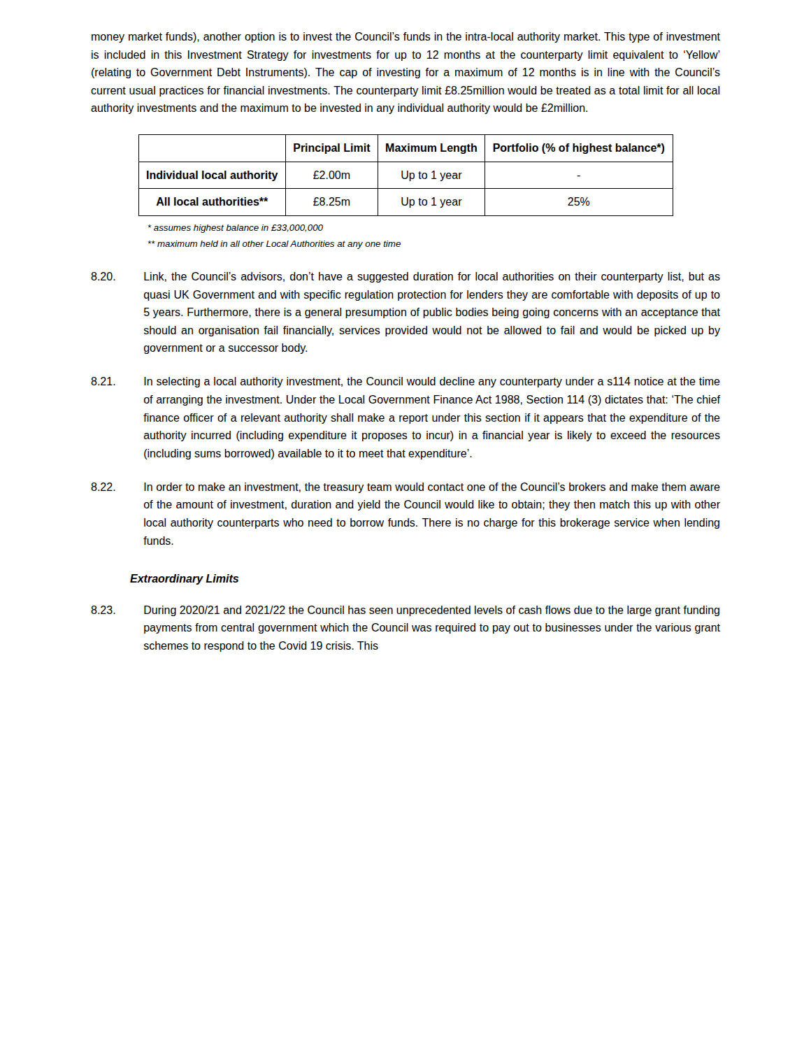money market funds), another option is to invest the Council’s funds in the intra-local authority market. This type of investment is included in this Investment Strategy for investments for up to 12 months at the counterparty limit equivalent to ‘Yellow’ (relating to Government Debt Instruments). The cap of investing for a maximum of 12 months is in line with the Council’s current usual practices for financial investments. The counterparty limit £8.25million would be treated as a total limit for all local authority investments and the maximum to be invested in any individual authority would be £2million.
| | Principal Limit | Maximum Length | Portfolio (% of highest balance*) |
| --- | --- | --- | --- |
| Individual local authority | £2.00m | Up to 1 year | - |
| All local authorities** | £8.25m | Up to 1 year | 25% |
* assumes highest balance in £33,000,000
** maximum held in all other Local Authorities at any one time
8.20.
Link, the Council’s advisors, don’t have a suggested duration for local authorities on their counterparty list, but as quasi UK Government and with specific regulation protection for lenders they are comfortable with deposits of up to 5 years. Furthermore, there is a general presumption of public bodies being going concerns with an acceptance that should an organisation fail financially, services provided would not be allowed to fail and would be picked up by government or a successor body.
8.21.
In selecting a local authority investment, the Council would decline any counterparty under a s114 notice at the time of arranging the investment. Under the Local Government Finance Act 1988, Section 114 (3) dictates that: ‘The chief finance officer of a relevant authority shall make a report under this section if it appears that the expenditure of the authority incurred (including expenditure it proposes to incur) in a financial year is likely to exceed the resources (including sums borrowed) available to it to meet that expenditure’.
8.22.
In order to make an investment, the treasury team would contact one of the Council’s brokers and make them aware of the amount of investment, duration and yield the Council would like to obtain; they then match this up with other local authority counterparts who need to borrow funds. There is no charge for this brokerage service when lending funds.
Extraordinary Limits
8.23.
During 2020/21 and 2021/22 the Council has seen unprecedented levels of cash flows due to the large grant funding payments from central government which the Council was required to pay out to businesses under the various grant schemes to respond to the Covid 19 crisis. This